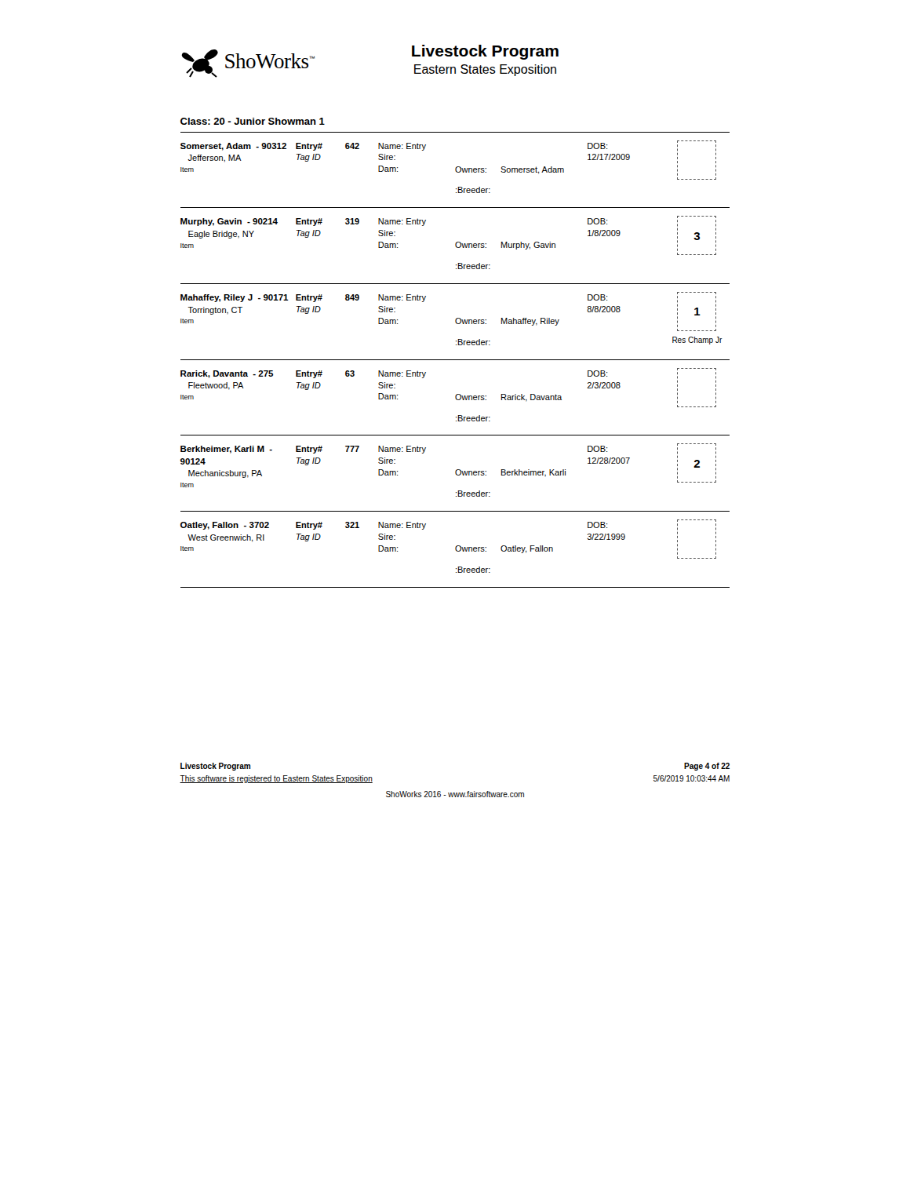ShoWorks™
Livestock Program
Eastern States Exposition
Class: 20 - Junior Showman 1
| Somerset, Adam - 90312 Jefferson, MA Item | Entry# Tag ID | 642 | Name: Entry Sire: Dam: | Owners: Somerset, Adam :Breeder: | DOB: 12/17/2009 | |
| Murphy, Gavin - 90214 Eagle Bridge, NY Item | Entry# Tag ID | 319 | Name: Entry Sire: Dam: | Owners: Murphy, Gavin :Breeder: | DOB: 1/8/2009 | 3 |
| Mahaffey, Riley J - 90171 Torrington, CT Item | Entry# Tag ID | 849 | Name: Entry Sire: Dam: | Owners: Mahaffey, Riley :Breeder: | DOB: 8/8/2008 | 1 Res Champ Jr |
| Rarick, Davanta - 275 Fleetwood, PA Item | Entry# Tag ID | 63 | Name: Entry Sire: Dam: | Owners: Rarick, Davanta :Breeder: | DOB: 2/3/2008 | |
| Berkheimer, Karli M - 90124 Mechanicsburg, PA Item | Entry# Tag ID | 777 | Name: Entry Sire: Dam: | Owners: Berkheimer, Karli :Breeder: | DOB: 12/28/2007 | 2 |
| Oatley, Fallon - 3702 West Greenwich, RI Item | Entry# Tag ID | 321 | Name: Entry Sire: Dam: | Owners: Oatley, Fallon :Breeder: | DOB: 3/22/1999 | |
Livestock Program
This software is registered to Eastern States Exposition
Page 4 of 22
5/6/2019 10:03:44 AM
ShoWorks 2016 - www.fairsoftware.com